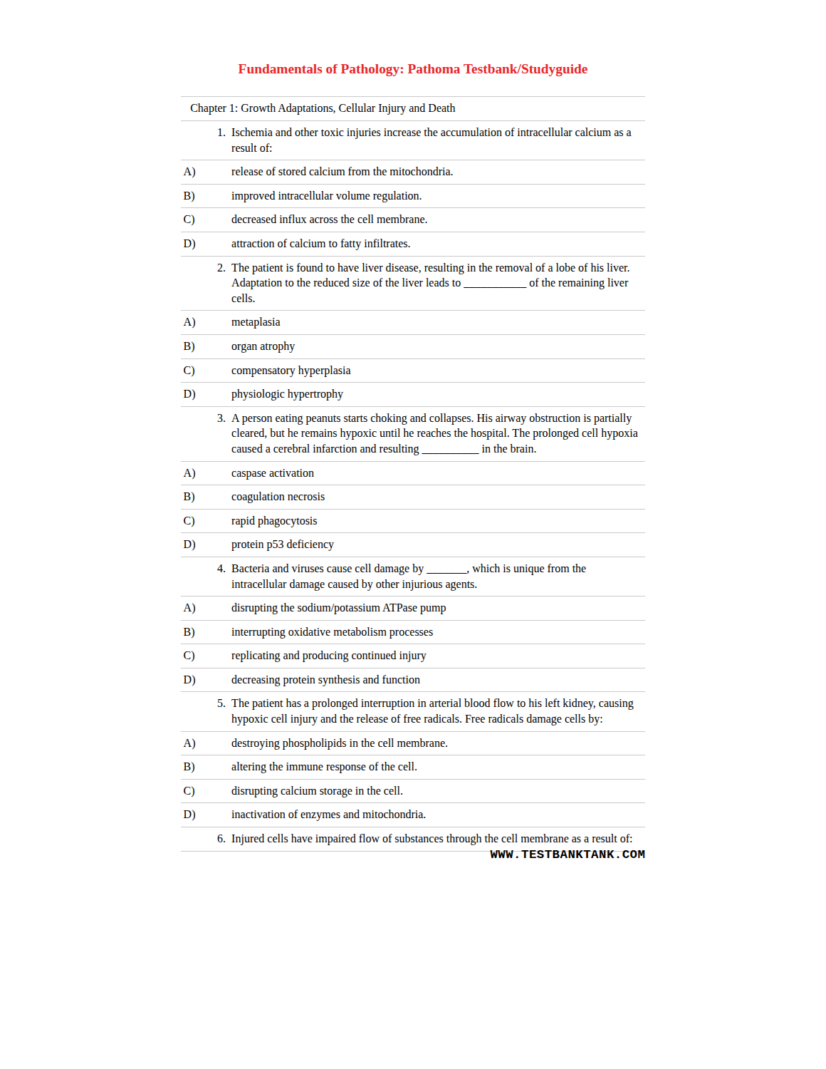Fundamentals of Pathology: Pathoma Testbank/Studyguide
| Chapter 1: Growth Adaptations, Cellular Injury and Death |
| 1. | Ischemia and other toxic injuries increase the accumulation of intracellular calcium as a result of: |
| A) | release of stored calcium from the mitochondria. |
| B) | improved intracellular volume regulation. |
| C) | decreased influx across the cell membrane. |
| D) | attraction of calcium to fatty infiltrates. |
| 2. | The patient is found to have liver disease, resulting in the removal of a lobe of his liver. Adaptation to the reduced size of the liver leads to ___________ of the remaining liver cells. |
| A) | metaplasia |
| B) | organ atrophy |
| C) | compensatory hyperplasia |
| D) | physiologic hypertrophy |
| 3. | A person eating peanuts starts choking and collapses. His airway obstruction is partially cleared, but he remains hypoxic until he reaches the hospital. The prolonged cell hypoxia caused a cerebral infarction and resulting __________ in the brain. |
| A) | caspase activation |
| B) | coagulation necrosis |
| C) | rapid phagocytosis |
| D) | protein p53 deficiency |
| 4. | Bacteria and viruses cause cell damage by _______, which is unique from the intracellular damage caused by other injurious agents. |
| A) | disrupting the sodium/potassium ATPase pump |
| B) | interrupting oxidative metabolism processes |
| C) | replicating and producing continued injury |
| D) | decreasing protein synthesis and function |
| 5. | The patient has a prolonged interruption in arterial blood flow to his left kidney, causing hypoxic cell injury and the release of free radicals. Free radicals damage cells by: |
| A) | destroying phospholipids in the cell membrane. |
| B) | altering the immune response of the cell. |
| C) | disrupting calcium storage in the cell. |
| D) | inactivation of enzymes and mitochondria. |
| 6. | Injured cells have impaired flow of substances through the cell membrane as a result of: |
WWW.TESTBANKTANK.COM